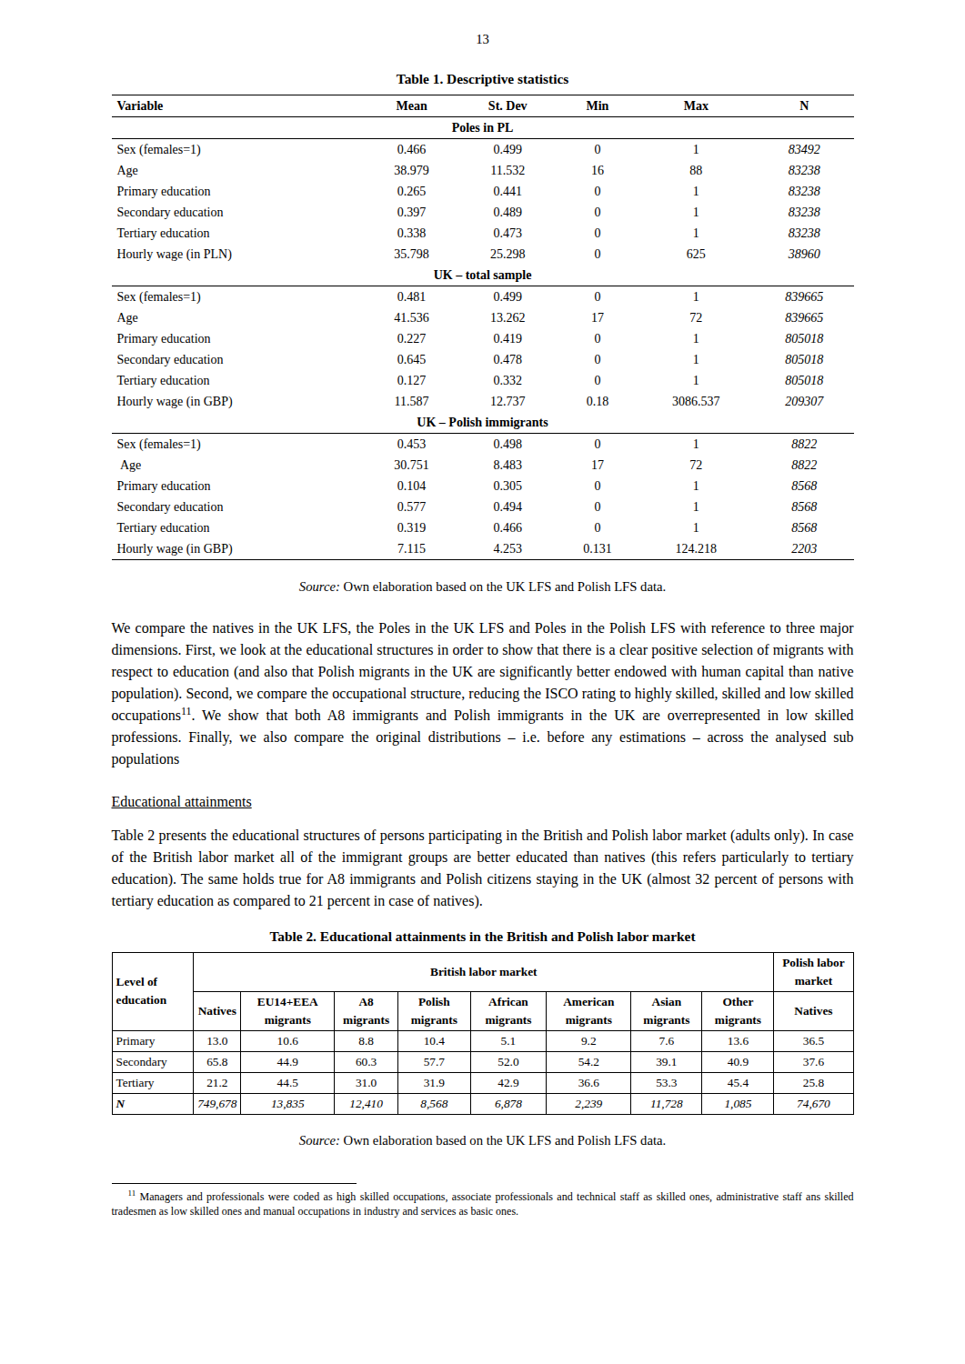13
Table 1. Descriptive statistics
| Variable | Mean | St. Dev | Min | Max | N |
| --- | --- | --- | --- | --- | --- |
| Poles in PL |
| Sex (females=1) | 0.466 | 0.499 | 0 | 1 | 83492 |
| Age | 38.979 | 11.532 | 16 | 88 | 83238 |
| Primary education | 0.265 | 0.441 | 0 | 1 | 83238 |
| Secondary education | 0.397 | 0.489 | 0 | 1 | 83238 |
| Tertiary education | 0.338 | 0.473 | 0 | 1 | 83238 |
| Hourly wage (in PLN) | 35.798 | 25.298 | 0 | 625 | 38960 |
| UK – total sample |
| Sex (females=1) | 0.481 | 0.499 | 0 | 1 | 839665 |
| Age | 41.536 | 13.262 | 17 | 72 | 839665 |
| Primary education | 0.227 | 0.419 | 0 | 1 | 805018 |
| Secondary education | 0.645 | 0.478 | 0 | 1 | 805018 |
| Tertiary education | 0.127 | 0.332 | 0 | 1 | 805018 |
| Hourly wage (in GBP) | 11.587 | 12.737 | 0.18 | 3086.537 | 209307 |
| UK – Polish immigrants |
| Sex (females=1) | 0.453 | 0.498 | 0 | 1 | 8822 |
| Age | 30.751 | 8.483 | 17 | 72 | 8822 |
| Primary education | 0.104 | 0.305 | 0 | 1 | 8568 |
| Secondary education | 0.577 | 0.494 | 0 | 1 | 8568 |
| Tertiary education | 0.319 | 0.466 | 0 | 1 | 8568 |
| Hourly wage (in GBP) | 7.115 | 4.253 | 0.131 | 124.218 | 2203 |
Source: Own elaboration based on the UK LFS and Polish LFS data.
We compare the natives in the UK LFS, the Poles in the UK LFS and Poles in the Polish LFS with reference to three major dimensions. First, we look at the educational structures in order to show that there is a clear positive selection of migrants with respect to education (and also that Polish migrants in the UK are significantly better endowed with human capital than native population). Second, we compare the occupational structure, reducing the ISCO rating to highly skilled, skilled and low skilled occupations11. We show that both A8 immigrants and Polish immigrants in the UK are overrepresented in low skilled professions. Finally, we also compare the original distributions – i.e. before any estimations – across the analysed sub populations
Educational attainments
Table 2 presents the educational structures of persons participating in the British and Polish labor market (adults only). In case of the British labor market all of the immigrant groups are better educated than natives (this refers particularly to tertiary education). The same holds true for A8 immigrants and Polish citizens staying in the UK (almost 32 percent of persons with tertiary education as compared to 21 percent in case of natives).
Table 2. Educational attainments in the British and Polish labor market
| Level of education | British labor market | Polish labor market |
| --- | --- | --- |
| Natives | EU14+EEA migrants | A8 migrants | Polish migrants | African migrants | American migrants | Asian migrants | Other migrants | Natives |
| Primary | 13.0 | 10.6 | 8.8 | 10.4 | 5.1 | 9.2 | 7.6 | 13.6 | 36.5 |
| Secondary | 65.8 | 44.9 | 60.3 | 57.7 | 52.0 | 54.2 | 39.1 | 40.9 | 37.6 |
| Tertiary | 21.2 | 44.5 | 31.0 | 31.9 | 42.9 | 36.6 | 53.3 | 45.4 | 25.8 |
| N | 749,678 | 13,835 | 12,410 | 8,568 | 6,878 | 2,239 | 11,728 | 1,085 | 74,670 |
Source: Own elaboration based on the UK LFS and Polish LFS data.
11 Managers and professionals were coded as high skilled occupations, associate professionals and technical staff as skilled ones, administrative staff ans skilled tradesmen as low skilled ones and manual occupations in industry and services as basic ones.